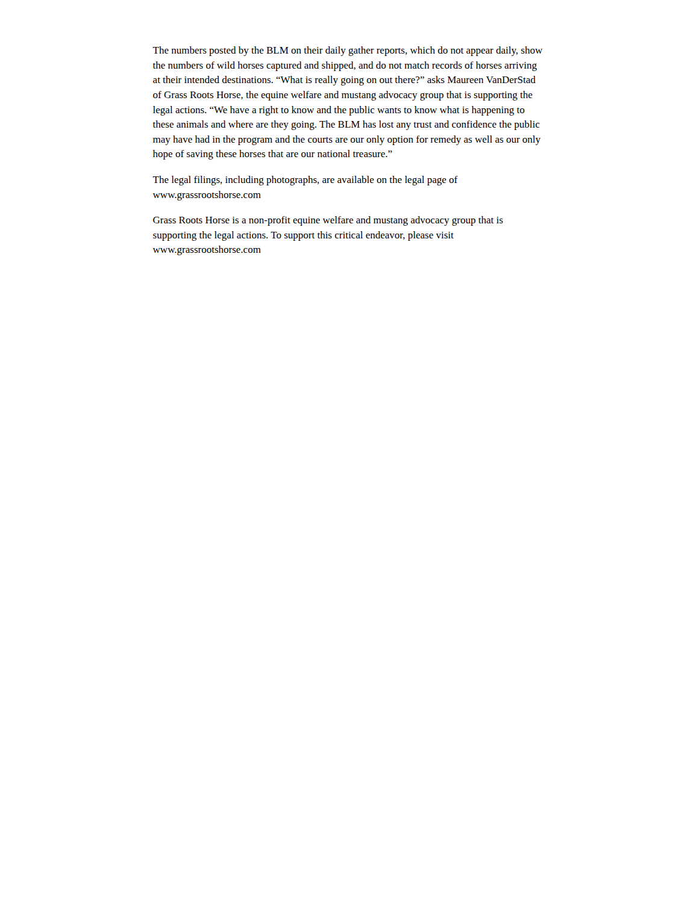The numbers posted by the BLM on their daily gather reports, which do not appear daily, show the numbers of wild horses captured and shipped, and do not match records of horses arriving at their intended destinations. “What is really going on out there?” asks Maureen VanDerStad of Grass Roots Horse, the equine welfare and mustang advocacy group that is supporting the legal actions. “We have a right to know and the public wants to know what is happening to these animals and where are they going. The BLM has lost any trust and confidence the public may have had in the program and the courts are our only option for remedy as well as our only hope of saving these horses that are our national treasure.”
The legal filings, including photographs, are available on the legal page of www.grassrootshorse.com
Grass Roots Horse is a non-profit equine welfare and mustang advocacy group that is supporting the legal actions. To support this critical endeavor, please visit www.grassrootshorse.com